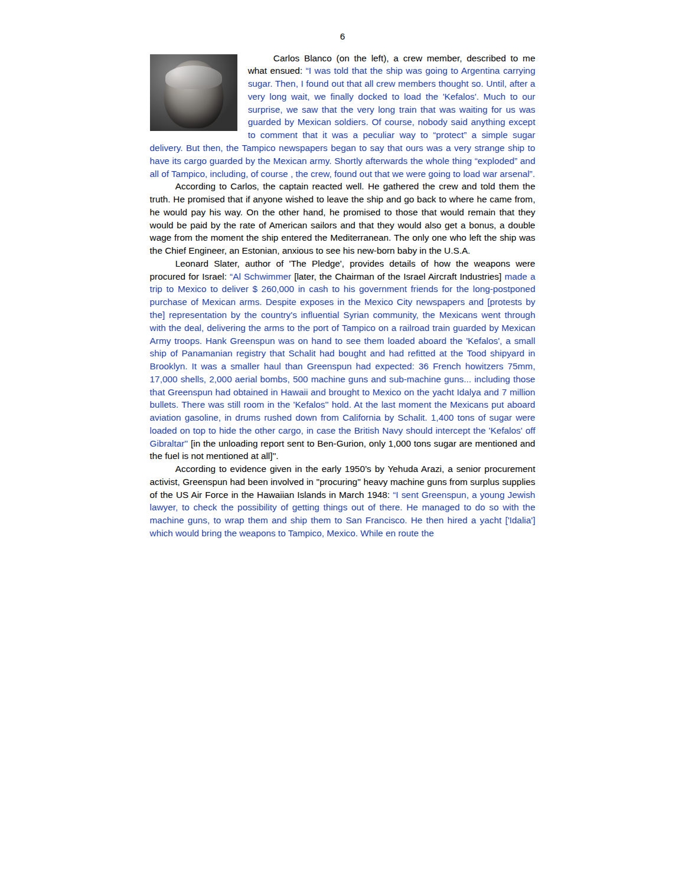6
Carlos Blanco (on the left), a crew member, described to me what ensued: “I was told that the ship was going to Argentina carrying sugar. Then, I found out that all crew members thought so. Until, after a very long wait, we finally docked to load the 'Kefalos'. Much to our surprise, we saw that the very long train that was waiting for us was guarded by Mexican soldiers. Of course, nobody said anything except to comment that it was a peculiar way to “protect” a simple sugar delivery. But then, the Tampico newspapers began to say that ours was a very strange ship to have its cargo guarded by the Mexican army. Shortly afterwards the whole thing “exploded” and all of Tampico, including, of course , the crew, found out that we were going to load war arsenal”.
According to Carlos, the captain reacted well. He gathered the crew and told them the truth. He promised that if anyone wished to leave the ship and go back to where he came from, he would pay his way. On the other hand, he promised to those that would remain that they would be paid by the rate of American sailors and that they would also get a bonus, a double wage from the moment the ship entered the Mediterranean. The only one who left the ship was the Chief Engineer, an Estonian, anxious to see his new-born baby in the U.S.A.
Leonard Slater, author of 'The Pledge', provides details of how the weapons were procured for Israel: “Al Schwimmer [later, the Chairman of the Israel Aircraft Industries] made a trip to Mexico to deliver $ 260,000 in cash to his government friends for the long-postponed purchase of Mexican arms. Despite exposes in the Mexico City newspapers and [protests by the] representation by the country's influential Syrian community, the Mexicans went through with the deal, delivering the arms to the port of Tampico on a railroad train guarded by Mexican Army troops. Hank Greenspun was on hand to see them loaded aboard the 'Kefalos', a small ship of Panamanian registry that Schalit had bought and had refitted at the Tood shipyard in Brooklyn. It was a smaller haul than Greenspun had expected: 36 French howitzers 75mm, 17,000 shells, 2,000 aerial bombs, 500 machine guns and sub-machine guns... including those that Greenspun had obtained in Hawaii and brought to Mexico on the yacht Idalya and 7 million bullets. There was still room in the 'Kefalos'' hold. At the last moment the Mexicans put aboard aviation gasoline, in drums rushed down from California by Schalit. 1,400 tons of sugar were loaded on top to hide the other cargo, in case the British Navy should intercept the 'Kefalos' off Gibraltar'' [in the unloading report sent to Ben-Gurion, only 1,000 tons sugar are mentioned and the fuel is not mentioned at all]''.
According to evidence given in the early 1950’s by Yehuda Arazi, a senior procurement activist, Greenspun had been involved in ''procuring'' heavy machine guns from surplus supplies of the US Air Force in the Hawaiian Islands in March 1948: “I sent Greenspun, a young Jewish lawyer, to check the possibility of getting things out of there. He managed to do so with the machine guns, to wrap them and ship them to San Francisco. He then hired a yacht ['Idalia'] which would bring the weapons to Tampico, Mexico. While en route the